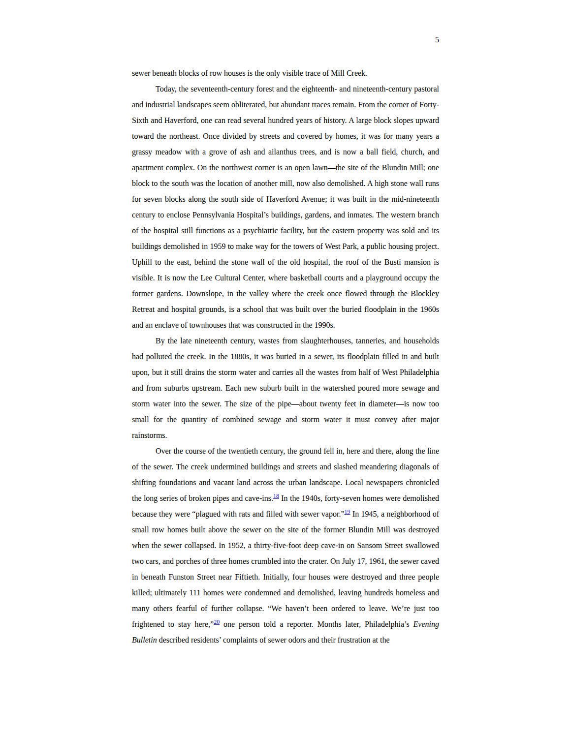5
sewer beneath blocks of row houses is the only visible trace of Mill Creek.
Today, the seventeenth-century forest and the eighteenth- and nineteenth-century pastoral and industrial landscapes seem obliterated, but abundant traces remain. From the corner of Forty-Sixth and Haverford, one can read several hundred years of history. A large block slopes upward toward the northeast. Once divided by streets and covered by homes, it was for many years a grassy meadow with a grove of ash and ailanthus trees, and is now a ball field, church, and apartment complex. On the northwest corner is an open lawn—the site of the Blundin Mill; one block to the south was the location of another mill, now also demolished. A high stone wall runs for seven blocks along the south side of Haverford Avenue; it was built in the mid-nineteenth century to enclose Pennsylvania Hospital’s buildings, gardens, and inmates. The western branch of the hospital still functions as a psychiatric facility, but the eastern property was sold and its buildings demolished in 1959 to make way for the towers of West Park, a public housing project. Uphill to the east, behind the stone wall of the old hospital, the roof of the Busti mansion is visible. It is now the Lee Cultural Center, where basketball courts and a playground occupy the former gardens. Downslope, in the valley where the creek once flowed through the Blockley Retreat and hospital grounds, is a school that was built over the buried floodplain in the 1960s and an enclave of townhouses that was constructed in the 1990s.
By the late nineteenth century, wastes from slaughterhouses, tanneries, and households had polluted the creek. In the 1880s, it was buried in a sewer, its floodplain filled in and built upon, but it still drains the storm water and carries all the wastes from half of West Philadelphia and from suburbs upstream. Each new suburb built in the watershed poured more sewage and storm water into the sewer. The size of the pipe—about twenty feet in diameter—is now too small for the quantity of combined sewage and storm water it must convey after major rainstorms.
Over the course of the twentieth century, the ground fell in, here and there, along the line of the sewer. The creek undermined buildings and streets and slashed meandering diagonals of shifting foundations and vacant land across the urban landscape. Local newspapers chronicled the long series of broken pipes and cave-ins.18 In the 1940s, forty-seven homes were demolished because they were “plagued with rats and filled with sewer vapor.”19 In 1945, a neighborhood of small row homes built above the sewer on the site of the former Blundin Mill was destroyed when the sewer collapsed. In 1952, a thirty-five-foot deep cave-in on Sansom Street swallowed two cars, and porches of three homes crumbled into the crater. On July 17, 1961, the sewer caved in beneath Funston Street near Fiftieth. Initially, four houses were destroyed and three people killed; ultimately 111 homes were condemned and demolished, leaving hundreds homeless and many others fearful of further collapse. “We haven’t been ordered to leave. We’re just too frightened to stay here,”20 one person told a reporter. Months later, Philadelphia’s Evening Bulletin described residents’ complaints of sewer odors and their frustration at the